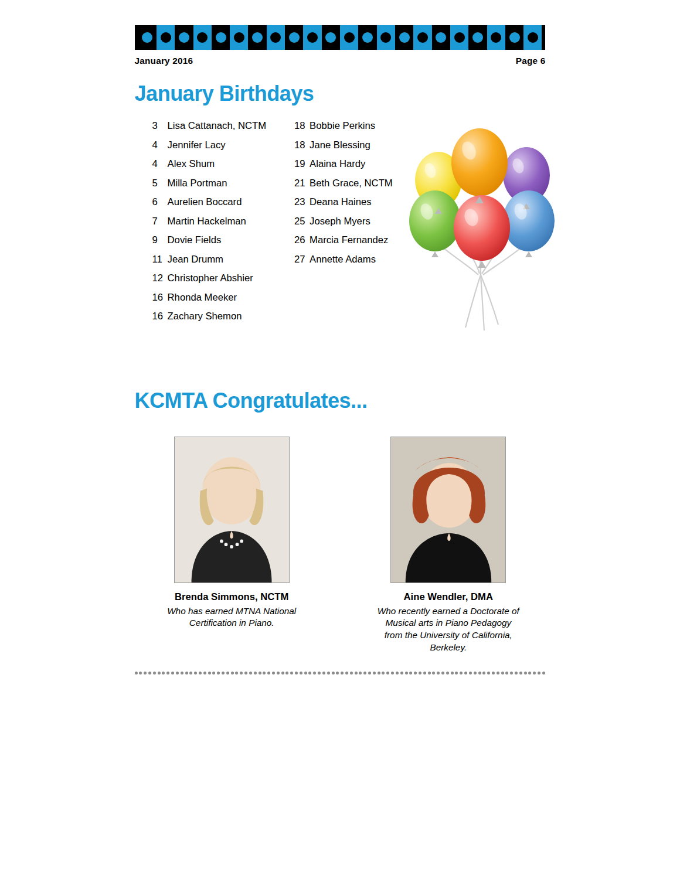January 2016 Page 6
January Birthdays
3 Lisa Cattanach, NCTM
4 Jennifer Lacy
4 Alex Shum
5 Milla Portman
6 Aurelien Boccard
7 Martin Hackelman
9 Dovie Fields
11 Jean Drumm
12 Christopher Abshier
16 Rhonda Meeker
16 Zachary Shemon
18 Bobbie Perkins
18 Jane Blessing
19 Alaina Hardy
21 Beth Grace, NCTM
23 Deana Haines
25 Joseph Myers
26 Marcia Fernandez
27 Annette Adams
KCMTA Congratulates...
Brenda Simmons, NCTM
Who has earned MTNA National Certification in Piano.
Aine Wendler, DMA
Who recently earned a Doctorate of Musical arts in Piano Pedagogy from the University of California, Berkeley.